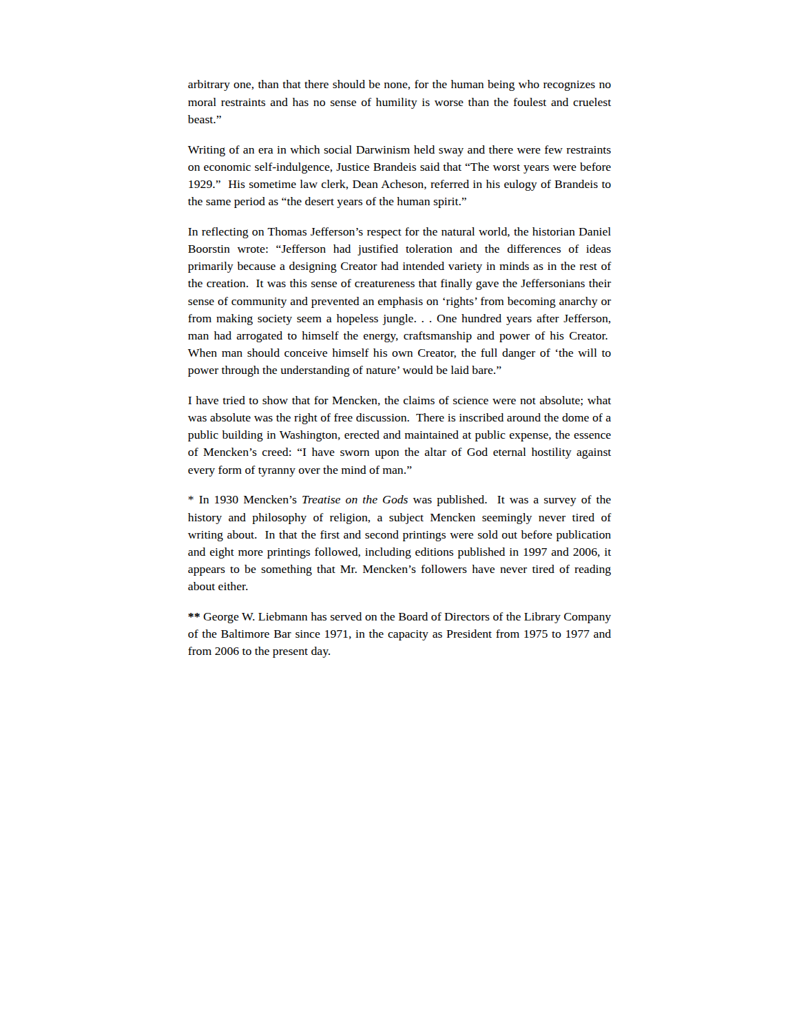arbitrary one, than that there should be none, for the human being who recognizes no moral restraints and has no sense of humility is worse than the foulest and cruelest beast.”
Writing of an era in which social Darwinism held sway and there were few restraints on economic self-indulgence, Justice Brandeis said that “The worst years were before 1929.” His sometime law clerk, Dean Acheson, referred in his eulogy of Brandeis to the same period as “the desert years of the human spirit.”
In reflecting on Thomas Jefferson’s respect for the natural world, the historian Daniel Boorstin wrote: “Jefferson had justified toleration and the differences of ideas primarily because a designing Creator had intended variety in minds as in the rest of the creation. It was this sense of creatureness that finally gave the Jeffersonians their sense of community and prevented an emphasis on ‘rights’ from becoming anarchy or from making society seem a hopeless jungle. . . One hundred years after Jefferson, man had arrogated to himself the energy, craftsmanship and power of his Creator. When man should conceive himself his own Creator, the full danger of ‘the will to power through the understanding of nature’ would be laid bare.”
I have tried to show that for Mencken, the claims of science were not absolute; what was absolute was the right of free discussion. There is inscribed around the dome of a public building in Washington, erected and maintained at public expense, the essence of Mencken’s creed: “I have sworn upon the altar of God eternal hostility against every form of tyranny over the mind of man.”
* In 1930 Mencken’s Treatise on the Gods was published. It was a survey of the history and philosophy of religion, a subject Mencken seemingly never tired of writing about. In that the first and second printings were sold out before publication and eight more printings followed, including editions published in 1997 and 2006, it appears to be something that Mr. Mencken’s followers have never tired of reading about either.
** George W. Liebmann has served on the Board of Directors of the Library Company of the Baltimore Bar since 1971, in the capacity as President from 1975 to 1977 and from 2006 to the present day.